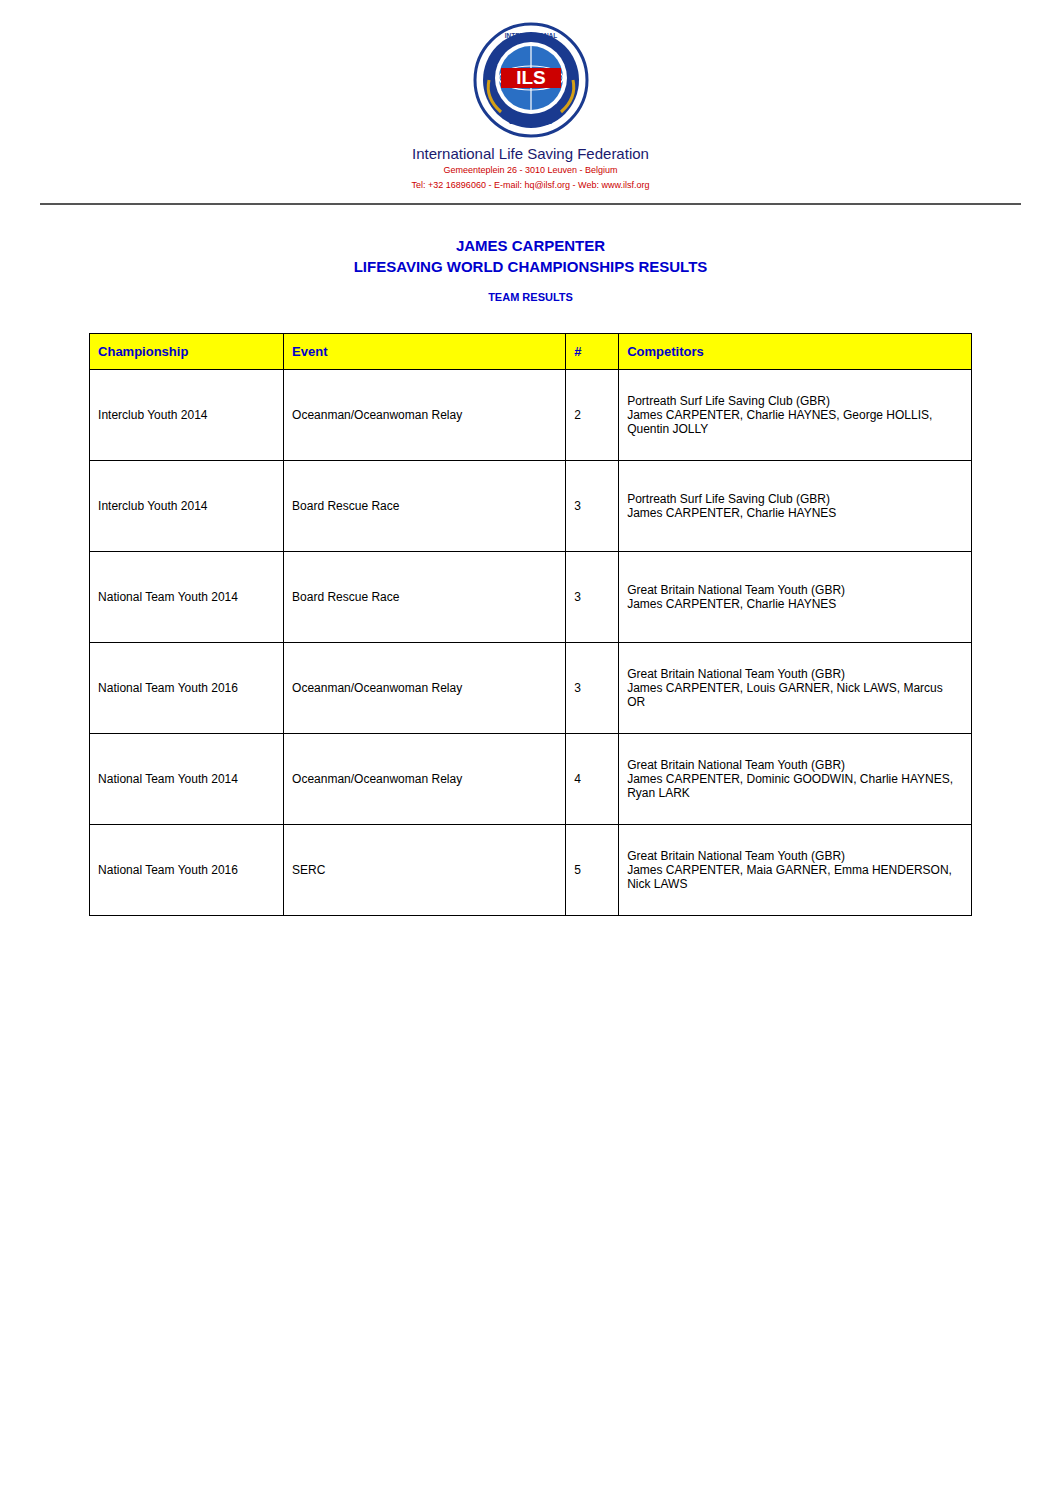ILS LIFE SAVING INTERNATIONAL
International Life Saving Federation
Gemeenteplein 26 - 3010 Leuven - Belgium
Tel: +32 16896060 - E-mail: hq@ilsf.org - Web: www.ilsf.org
JAMES CARPENTER
LIFESAVING WORLD CHAMPIONSHIPS RESULTS
TEAM RESULTS
| Championship | Event | # | Competitors |
| --- | --- | --- | --- |
| Interclub Youth 2014 | Oceanman/Oceanwoman Relay | 2 | Portreath Surf Life Saving Club (GBR) James CARPENTER, Charlie HAYNES, George HOLLIS, Quentin JOLLY |
| Interclub Youth 2014 | Board Rescue Race | 3 | Portreath Surf Life Saving Club (GBR) James CARPENTER, Charlie HAYNES |
| National Team Youth 2014 | Board Rescue Race | 3 | Great Britain National Team Youth (GBR) James CARPENTER, Charlie HAYNES |
| National Team Youth 2016 | Oceanman/Oceanwoman Relay | 3 | Great Britain National Team Youth (GBR) James CARPENTER, Louis GARNER, Nick LAWS, Marcus OR |
| National Team Youth 2014 | Oceanman/Oceanwoman Relay | 4 | Great Britain National Team Youth (GBR) James CARPENTER, Dominic GOODWIN, Charlie HAYNES, Ryan LARK |
| National Team Youth 2016 | SERC | 5 | Great Britain National Team Youth (GBR) James CARPENTER, Maia GARNER, Emma HENDERSON, Nick LAWS |